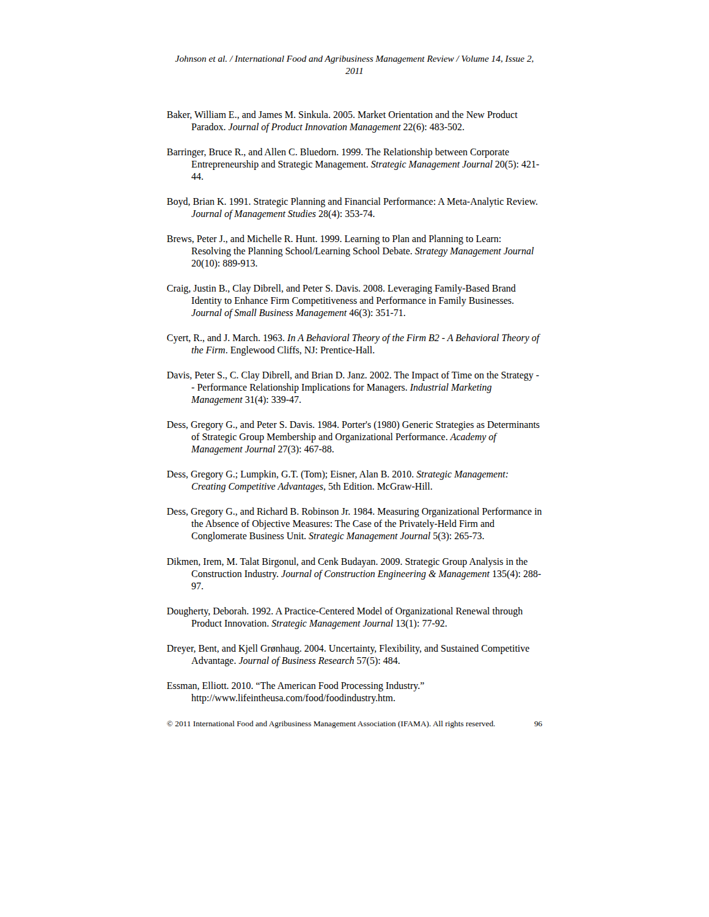Johnson et al. / International Food and Agribusiness Management Review / Volume 14, Issue 2, 2011
Baker, William E., and James M. Sinkula. 2005. Market Orientation and the New Product Paradox. Journal of Product Innovation Management 22(6): 483-502.
Barringer, Bruce R., and Allen C. Bluedorn. 1999. The Relationship between Corporate Entrepreneurship and Strategic Management. Strategic Management Journal 20(5): 421-44.
Boyd, Brian K. 1991. Strategic Planning and Financial Performance: A Meta-Analytic Review. Journal of Management Studies 28(4): 353-74.
Brews, Peter J., and Michelle R. Hunt. 1999. Learning to Plan and Planning to Learn: Resolving the Planning School/Learning School Debate. Strategy Management Journal 20(10): 889-913.
Craig, Justin B., Clay Dibrell, and Peter S. Davis. 2008. Leveraging Family-Based Brand Identity to Enhance Firm Competitiveness and Performance in Family Businesses. Journal of Small Business Management 46(3): 351-71.
Cyert, R., and J. March. 1963. In A Behavioral Theory of the Firm B2 - A Behavioral Theory of the Firm. Englewood Cliffs, NJ: Prentice-Hall.
Davis, Peter S., C. Clay Dibrell, and Brian D. Janz. 2002. The Impact of Time on the Strategy -- Performance Relationship Implications for Managers. Industrial Marketing Management 31(4): 339-47.
Dess, Gregory G., and Peter S. Davis. 1984. Porter's (1980) Generic Strategies as Determinants of Strategic Group Membership and Organizational Performance. Academy of Management Journal 27(3): 467-88.
Dess, Gregory G.; Lumpkin, G.T. (Tom); Eisner, Alan B. 2010. Strategic Management: Creating Competitive Advantages, 5th Edition. McGraw-Hill.
Dess, Gregory G., and Richard B. Robinson Jr. 1984. Measuring Organizational Performance in the Absence of Objective Measures: The Case of the Privately-Held Firm and Conglomerate Business Unit. Strategic Management Journal 5(3): 265-73.
Dikmen, Irem, M. Talat Birgonul, and Cenk Budayan. 2009. Strategic Group Analysis in the Construction Industry. Journal of Construction Engineering & Management 135(4): 288-97.
Dougherty, Deborah. 1992. A Practice-Centered Model of Organizational Renewal through Product Innovation. Strategic Management Journal 13(1): 77-92.
Dreyer, Bent, and Kjell Grønhaug. 2004. Uncertainty, Flexibility, and Sustained Competitive Advantage. Journal of Business Research 57(5): 484.
Essman, Elliott. 2010. “The American Food Processing Industry.” http://www.lifeintheusa.com/food/foodindustry.htm.
© 2011 International Food and Agribusiness Management Association (IFAMA). All rights reserved. 96